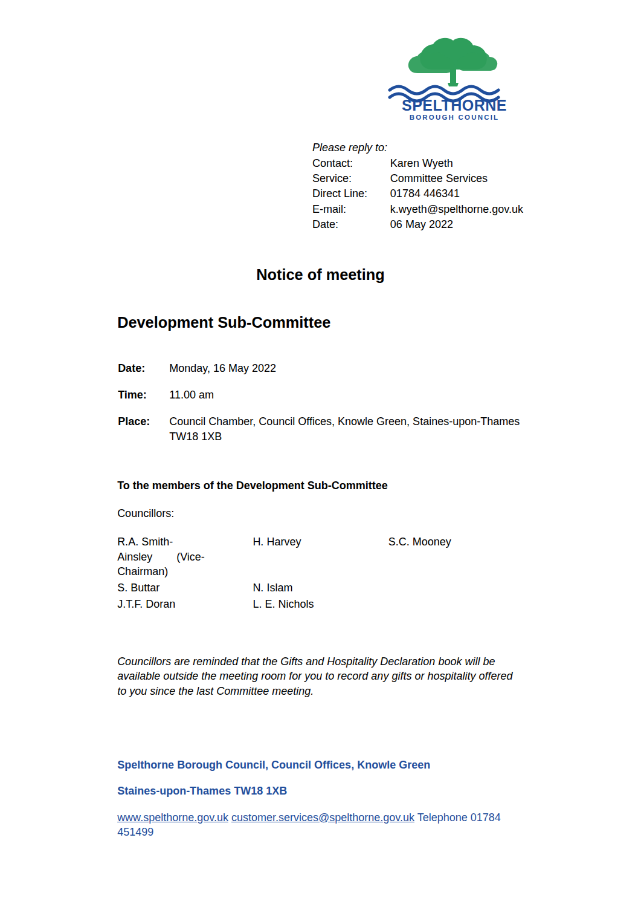SPELTHORNE BOROUGH COUNCIL
Please reply to:
| Contact: | Karen Wyeth |
| Service: | Committee Services |
| Direct Line: | 01784 446341 |
| E-mail: | k.wyeth@spelthorne.gov.uk |
| Date: | 06 May 2022 |
Notice of meeting
Development Sub-Committee
| Date: | Monday, 16 May 2022 |
| Time: | 11.00 am |
| Place: | Council Chamber, Council Offices, Knowle Green, Staines-upon-Thames TW18 1XB |
To the members of the Development Sub-Committee
Councillors:
| R.A. Smith-Ainsley (Vice- Chairman) | H. Harvey | S.C. Mooney |
| S. Buttar | N. Islam | |
| J.T.F. Doran | L. E. Nichols | |
Councillors are reminded that the Gifts and Hospitality Declaration book will be available outside the meeting room for you to record any gifts or hospitality offered to you since the last Committee meeting.
Spelthorne Borough Council, Council Offices, Knowle Green
Staines-upon-Thames TW18 1XB
www.spelthorne.gov.uk customer.services@spelthorne.gov.uk Telephone 01784 451499